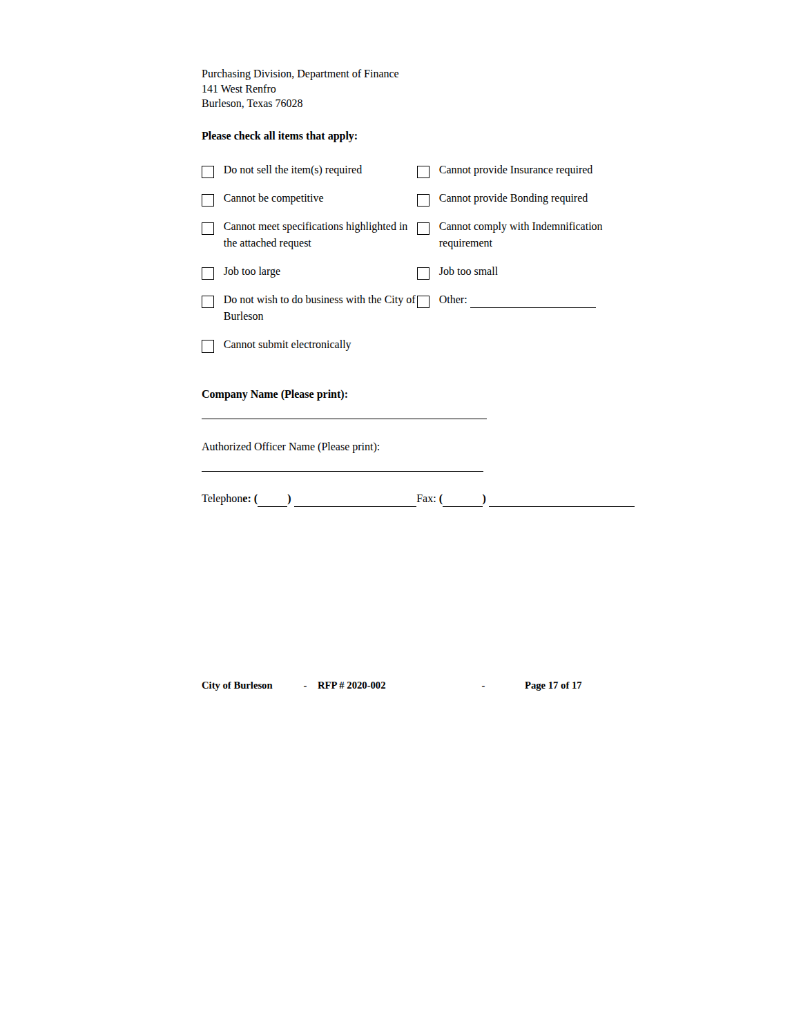Purchasing Division, Department of Finance
141 West Renfro
Burleson, Texas 76028
Please check all items that apply:
| Do not sell the item(s) required | Cannot provide Insurance required |
| Cannot be competitive | Cannot provide Bonding required |
| Cannot meet specifications highlighted in the attached request | Cannot comply with Indemnification requirement |
| Job too large | Job too small |
| Do not wish to do business with the City of Burleson | Other: |
| Cannot submit electronically | |
Company Name (Please print):
Authorized Officer Name (Please print):
Telephone: ( ) Fax: ( )
| City of Burleson | - | RFP # 2020-002 | - | Page 17 of 17 |